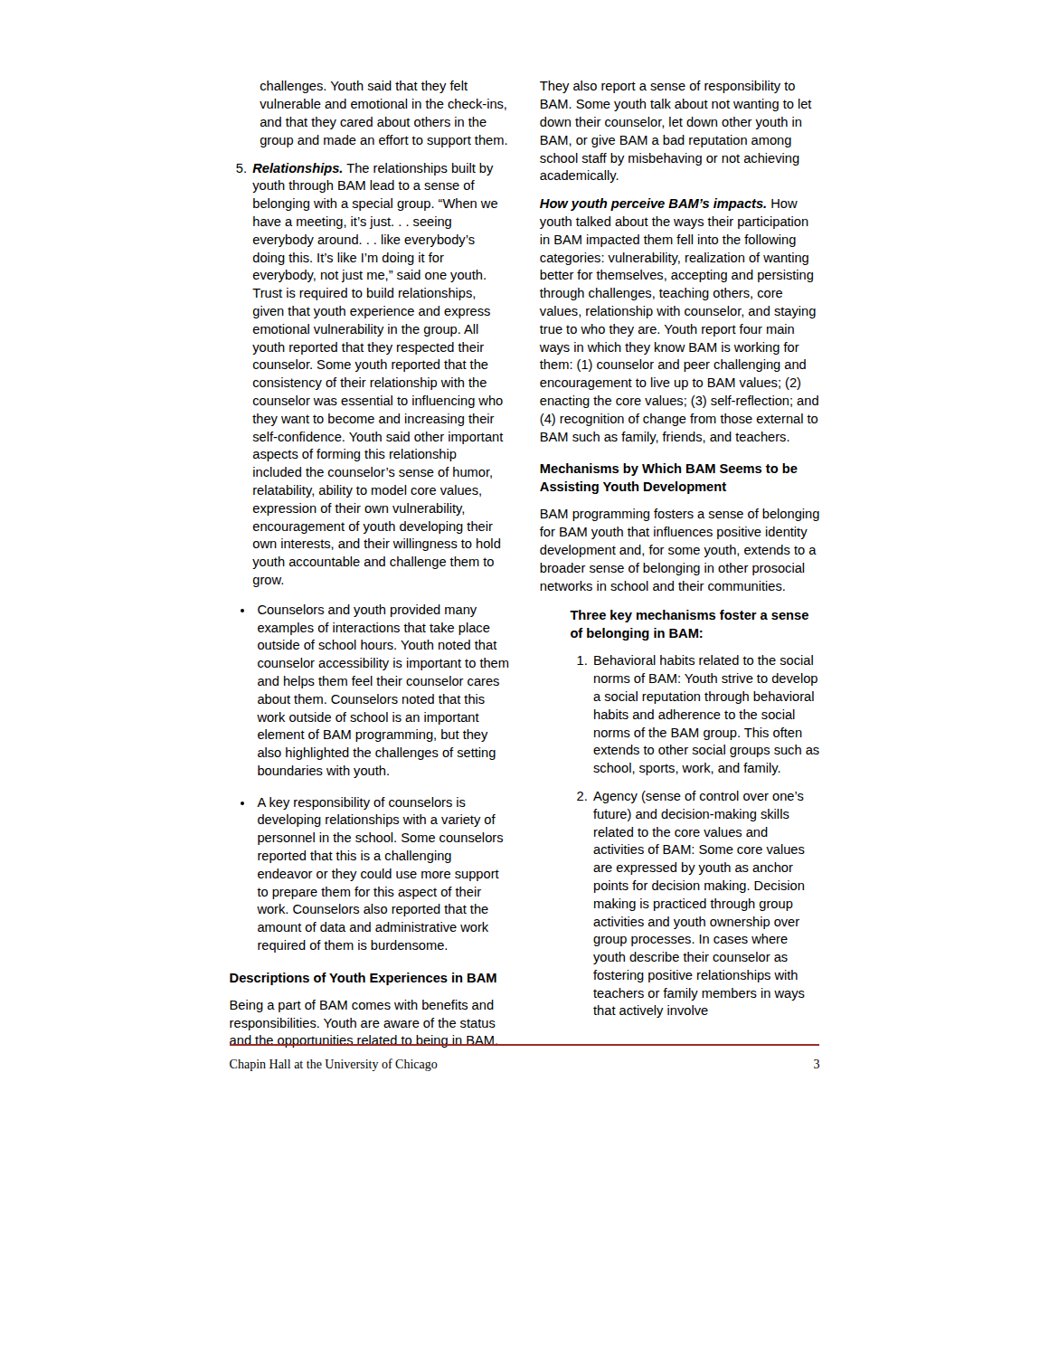challenges. Youth said that they felt vulnerable and emotional in the check-ins, and that they cared about others in the group and made an effort to support them.
Relationships. The relationships built by youth through BAM lead to a sense of belonging with a special group. “When we have a meeting, it’s just. . . seeing everybody around. . . like everybody’s doing this. It’s like I’m doing it for everybody, not just me,” said one youth. Trust is required to build relationships, given that youth experience and express emotional vulnerability in the group. All youth reported that they respected their counselor. Some youth reported that the consistency of their relationship with the counselor was essential to influencing who they want to become and increasing their self-confidence. Youth said other important aspects of forming this relationship included the counselor’s sense of humor, relatability, ability to model core values, expression of their own vulnerability, encouragement of youth developing their own interests, and their willingness to hold youth accountable and challenge them to grow.
Counselors and youth provided many examples of interactions that take place outside of school hours. Youth noted that counselor accessibility is important to them and helps them feel their counselor cares about them. Counselors noted that this work outside of school is an important element of BAM programming, but they also highlighted the challenges of setting boundaries with youth.
A key responsibility of counselors is developing relationships with a variety of personnel in the school. Some counselors reported that this is a challenging endeavor or they could use more support to prepare them for this aspect of their work. Counselors also reported that the amount of data and administrative work required of them is burdensome.
Descriptions of Youth Experiences in BAM
Being a part of BAM comes with benefits and responsibilities. Youth are aware of the status and the opportunities related to being in BAM.
They also report a sense of responsibility to BAM. Some youth talk about not wanting to let down their counselor, let down other youth in BAM, or give BAM a bad reputation among school staff by misbehaving or not achieving academically.
How youth perceive BAM’s impacts. How youth talked about the ways their participation in BAM impacted them fell into the following categories: vulnerability, realization of wanting better for themselves, accepting and persisting through challenges, teaching others, core values, relationship with counselor, and staying true to who they are. Youth report four main ways in which they know BAM is working for them: (1) counselor and peer challenging and encouragement to live up to BAM values; (2) enacting the core values; (3) self-reflection; and (4) recognition of change from those external to BAM such as family, friends, and teachers.
Mechanisms by Which BAM Seems to be Assisting Youth Development
BAM programming fosters a sense of belonging for BAM youth that influences positive identity development and, for some youth, extends to a broader sense of belonging in other prosocial networks in school and their communities.
Three key mechanisms foster a sense of belonging in BAM:
Behavioral habits related to the social norms of BAM: Youth strive to develop a social reputation through behavioral habits and adherence to the social norms of the BAM group. This often extends to other social groups such as school, sports, work, and family.
Agency (sense of control over one’s future) and decision-making skills related to the core values and activities of BAM: Some core values are expressed by youth as anchor points for decision making. Decision making is practiced through group activities and youth ownership over group processes. In cases where youth describe their counselor as fostering positive relationships with teachers or family members in ways that actively involve
Chapin Hall at the University of Chicago 3